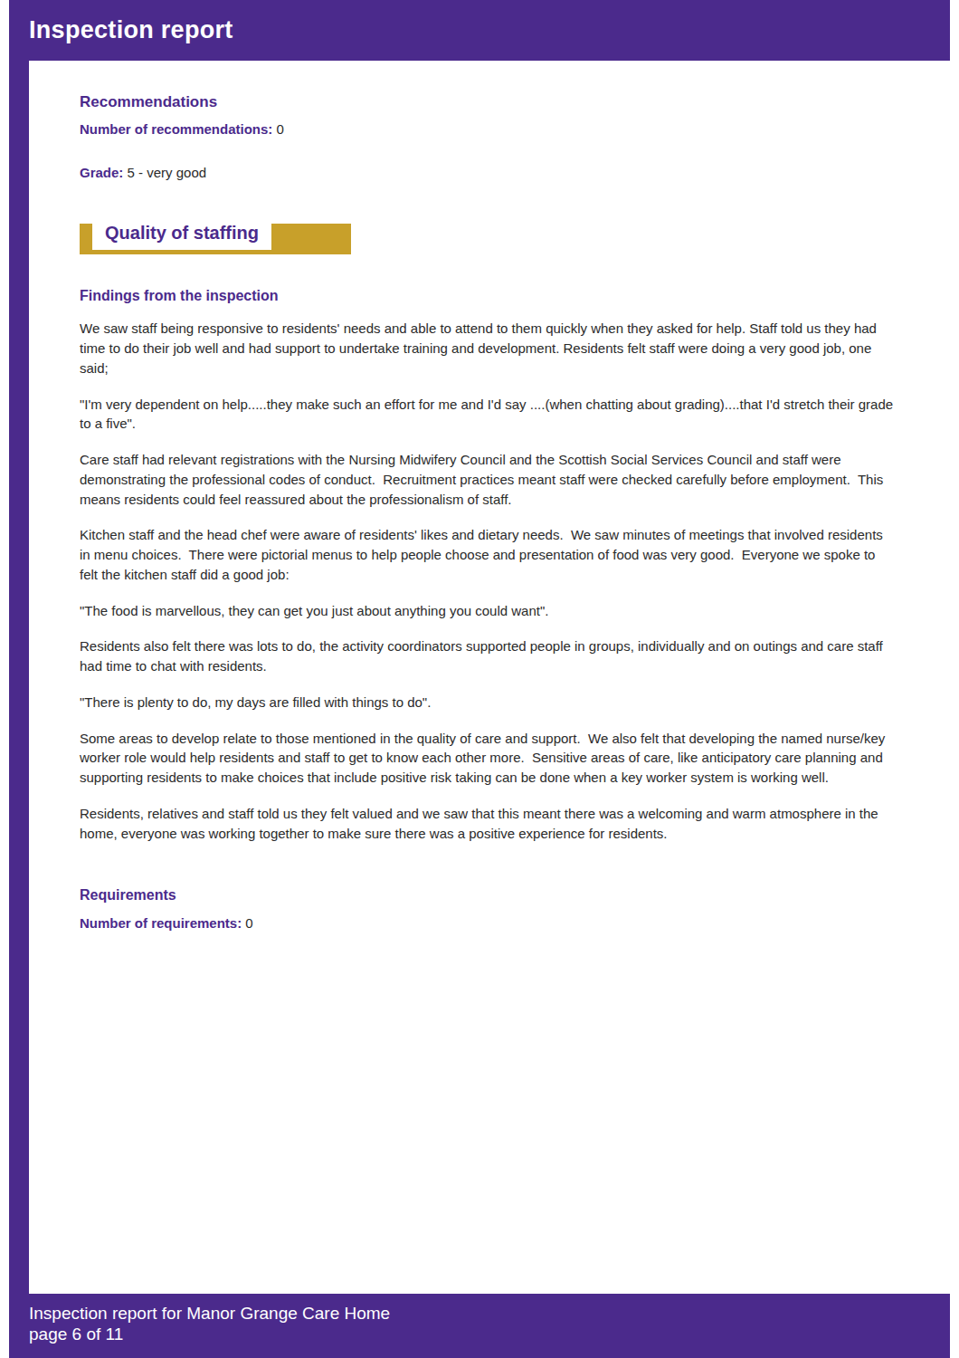Inspection report
Recommendations
Number of recommendations: 0
Grade: 5 - very good
Quality of staffing
Findings from the inspection
We saw staff being responsive to residents' needs and able to attend to them quickly when they asked for help. Staff told us they had time to do their job well and had support to undertake training and development. Residents felt staff were doing a very good job, one said;
"I'm very dependent on help.....they make such an effort for me and I'd say ....(when chatting about grading)....that I'd stretch their grade to a five".
Care staff had relevant registrations with the Nursing Midwifery Council and the Scottish Social Services Council and staff were demonstrating the professional codes of conduct. Recruitment practices meant staff were checked carefully before employment. This means residents could feel reassured about the professionalism of staff.
Kitchen staff and the head chef were aware of residents' likes and dietary needs. We saw minutes of meetings that involved residents in menu choices. There were pictorial menus to help people choose and presentation of food was very good. Everyone we spoke to felt the kitchen staff did a good job:
"The food is marvellous, they can get you just about anything you could want".
Residents also felt there was lots to do, the activity coordinators supported people in groups, individually and on outings and care staff had time to chat with residents.
"There is plenty to do, my days are filled with things to do".
Some areas to develop relate to those mentioned in the quality of care and support. We also felt that developing the named nurse/key worker role would help residents and staff to get to know each other more. Sensitive areas of care, like anticipatory care planning and supporting residents to make choices that include positive risk taking can be done when a key worker system is working well.
Residents, relatives and staff told us they felt valued and we saw that this meant there was a welcoming and warm atmosphere in the home, everyone was working together to make sure there was a positive experience for residents.
Requirements
Number of requirements: 0
Inspection report for Manor Grange Care Home
page 6 of 11